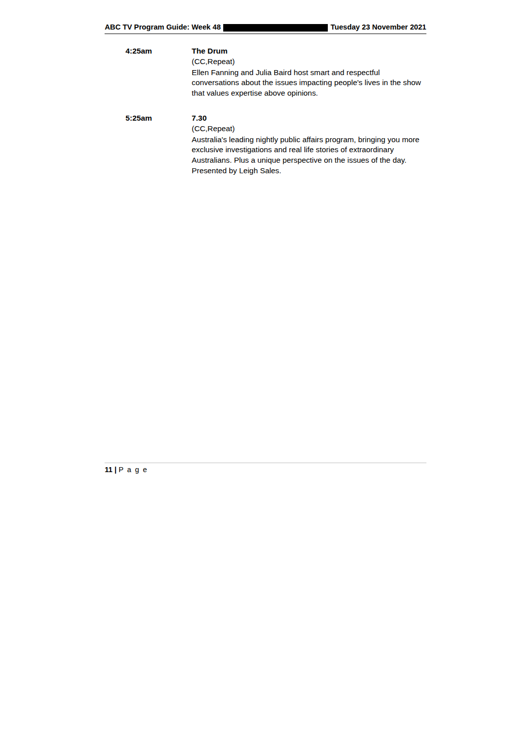ABC TV Program Guide: Week 48 Tuesday 23 November 2021
4:25am
The Drum
(CC,Repeat)
Ellen Fanning and Julia Baird host smart and respectful conversations about the issues impacting people's lives in the show that values expertise above opinions.
5:25am
7.30
(CC,Repeat)
Australia's leading nightly public affairs program, bringing you more exclusive investigations and real life stories of extraordinary Australians. Plus a unique perspective on the issues of the day. Presented by Leigh Sales.
11 | P a g e